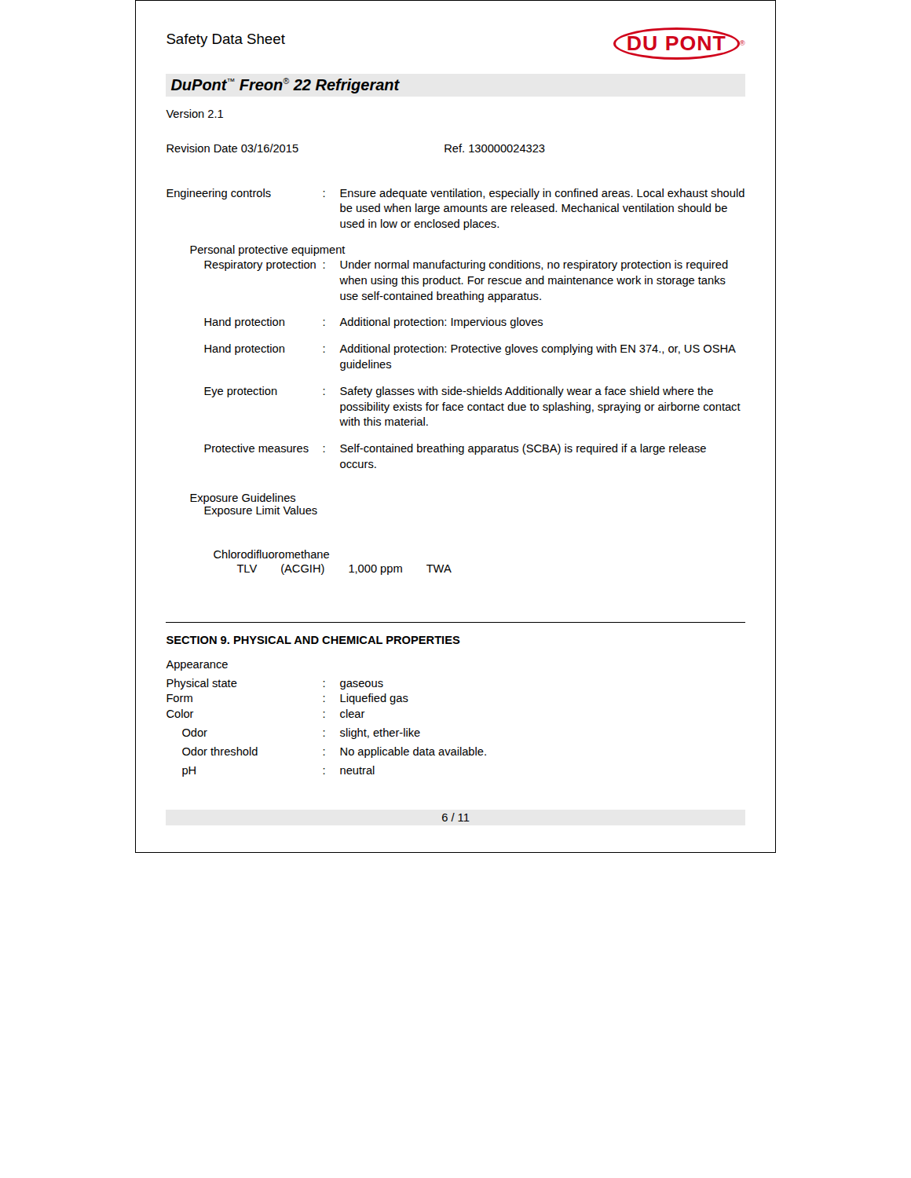Safety Data Sheet
DU PONT®
DuPont™ Freon® 22 Refrigerant
Version 2.1
Revision Date 03/16/2015
Ref. 130000024323
| Engineering controls | : | Ensure adequate ventilation, especially in confined areas. Local exhaust should be used when large amounts are released. Mechanical ventilation should be used in low or enclosed places. |
Personal protective equipment
| Respiratory protection | : | Under normal manufacturing conditions, no respiratory protection is required when using this product. For rescue and maintenance work in storage tanks use self-contained breathing apparatus. |
| Hand protection | : | Additional protection: Impervious gloves |
| Hand protection | : | Additional protection: Protective gloves complying with EN 374., or, US OSHA guidelines |
| Eye protection | : | Safety glasses with side-shields Additionally wear a face shield where the possibility exists for face contact due to splashing, spraying or airborne contact with this material. |
| Protective measures | : | Self-contained breathing apparatus (SCBA) is required if a large release occurs. |
Exposure Guidelines
Exposure Limit Values
Chlorodifluoromethane
| TLV | (ACGIH) | 1,000 ppm | TWA |
SECTION 9. PHYSICAL AND CHEMICAL PROPERTIES
| Appearance |
| Physical state | : | gaseous |
| Form | : | Liquefied gas |
| Color | : | clear |
| Odor | : | slight, ether-like |
| Odor threshold | : | No applicable data available. |
| pH | : | neutral |
6 / 11